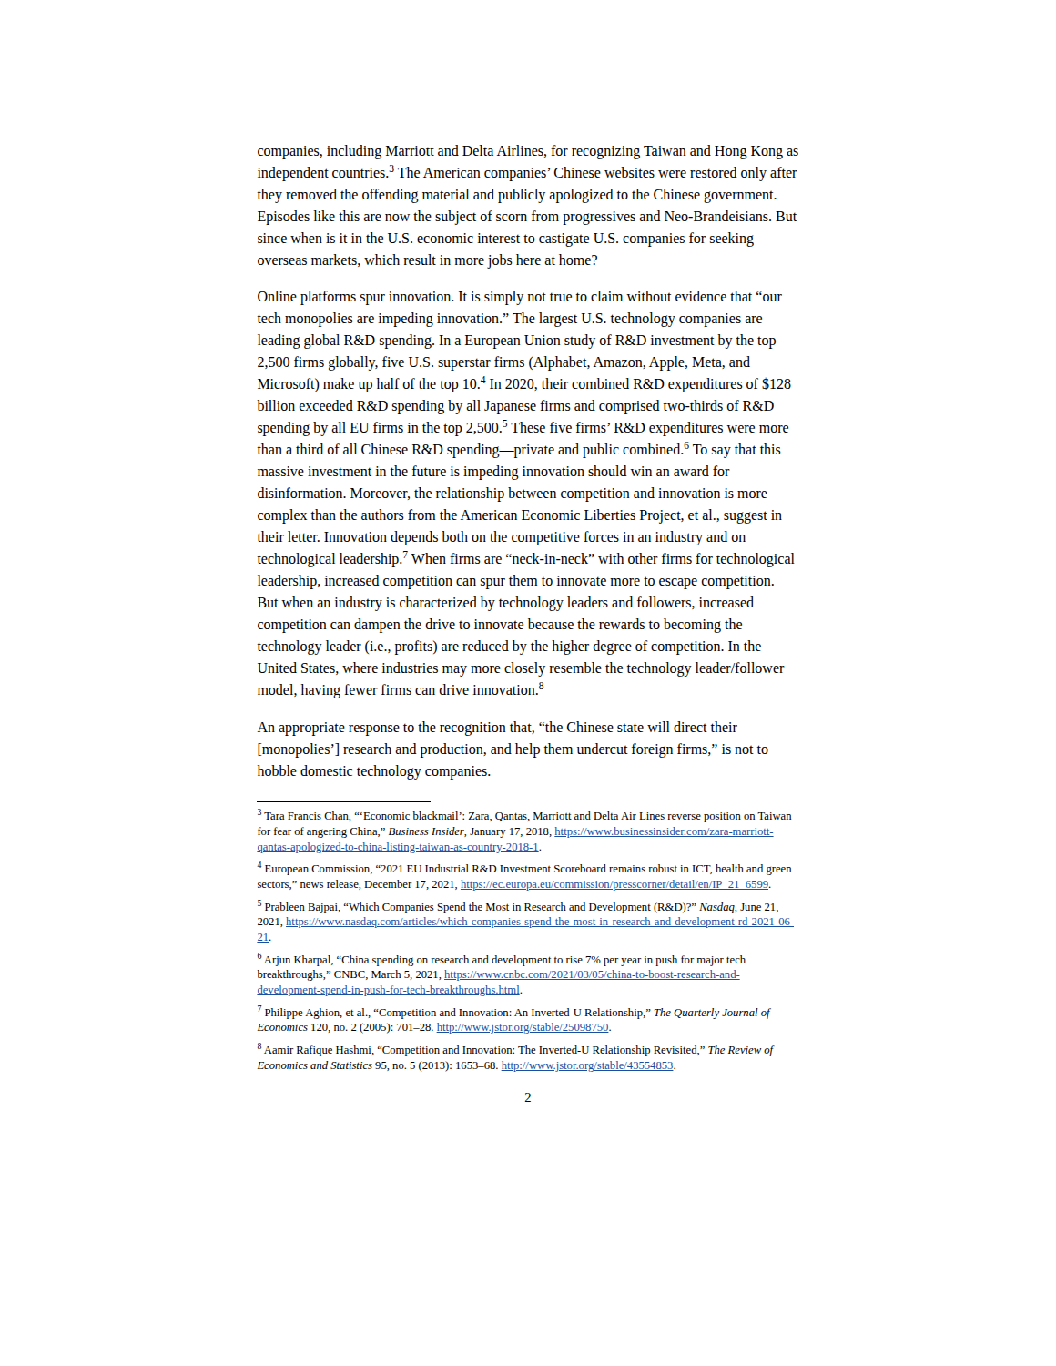companies, including Marriott and Delta Airlines, for recognizing Taiwan and Hong Kong as independent countries.3 The American companies’ Chinese websites were restored only after they removed the offending material and publicly apologized to the Chinese government. Episodes like this are now the subject of scorn from progressives and Neo-Brandeisians. But since when is it in the U.S. economic interest to castigate U.S. companies for seeking overseas markets, which result in more jobs here at home?
Online platforms spur innovation. It is simply not true to claim without evidence that “our tech monopolies are impeding innovation.” The largest U.S. technology companies are leading global R&D spending. In a European Union study of R&D investment by the top 2,500 firms globally, five U.S. superstar firms (Alphabet, Amazon, Apple, Meta, and Microsoft) make up half of the top 10.4 In 2020, their combined R&D expenditures of $128 billion exceeded R&D spending by all Japanese firms and comprised two-thirds of R&D spending by all EU firms in the top 2,500.5 These five firms’ R&D expenditures were more than a third of all Chinese R&D spending—private and public combined.6 To say that this massive investment in the future is impeding innovation should win an award for disinformation. Moreover, the relationship between competition and innovation is more complex than the authors from the American Economic Liberties Project, et al., suggest in their letter. Innovation depends both on the competitive forces in an industry and on technological leadership.7 When firms are “neck-in-neck” with other firms for technological leadership, increased competition can spur them to innovate more to escape competition. But when an industry is characterized by technology leaders and followers, increased competition can dampen the drive to innovate because the rewards to becoming the technology leader (i.e., profits) are reduced by the higher degree of competition. In the United States, where industries may more closely resemble the technology leader/follower model, having fewer firms can drive innovation.8
An appropriate response to the recognition that, “the Chinese state will direct their [monopolies’] research and production, and help them undercut foreign firms,” is not to hobble domestic technology companies.
3 Tara Francis Chan, “‘Economic blackmail’: Zara, Qantas, Marriott and Delta Air Lines reverse position on Taiwan for fear of angering China,” Business Insider, January 17, 2018, https://www.businessinsider.com/zara-marriott-qantas-apologized-to-china-listing-taiwan-as-country-2018-1.
4 European Commission, “2021 EU Industrial R&D Investment Scoreboard remains robust in ICT, health and green sectors,” news release, December 17, 2021, https://ec.europa.eu/commission/presscorner/detail/en/IP_21_6599.
5 Prableen Bajpai, “Which Companies Spend the Most in Research and Development (R&D)?” Nasdaq, June 21, 2021, https://www.nasdaq.com/articles/which-companies-spend-the-most-in-research-and-development-rd-2021-06-21.
6 Arjun Kharpal, “China spending on research and development to rise 7% per year in push for major tech breakthroughs,” CNBC, March 5, 2021, https://www.cnbc.com/2021/03/05/china-to-boost-research-and-development-spend-in-push-for-tech-breakthroughs.html.
7 Philippe Aghion, et al., “Competition and Innovation: An Inverted-U Relationship,” The Quarterly Journal of Economics 120, no. 2 (2005): 701–28. http://www.jstor.org/stable/25098750.
8 Aamir Rafique Hashmi, “Competition and Innovation: The Inverted-U Relationship Revisited,” The Review of Economics and Statistics 95, no. 5 (2013): 1653–68. http://www.jstor.org/stable/43554853.
2